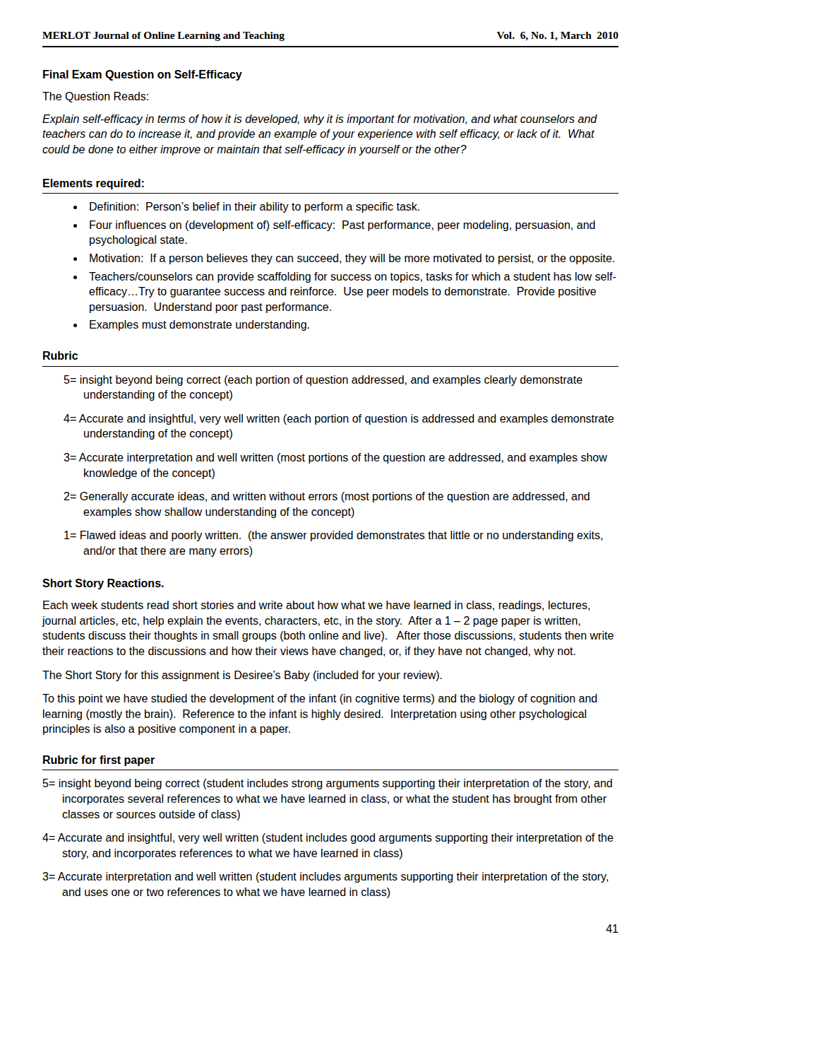MERLOT Journal of Online Learning and Teaching Vol. 6, No. 1, March 2010
Final Exam Question on Self-Efficacy
The Question Reads:
Explain self-efficacy in terms of how it is developed, why it is important for motivation, and what counselors and teachers can do to increase it, and provide an example of your experience with self efficacy, or lack of it. What could be done to either improve or maintain that self-efficacy in yourself or the other?
Elements required:
Definition: Person’s belief in their ability to perform a specific task.
Four influences on (development of) self-efficacy: Past performance, peer modeling, persuasion, and psychological state.
Motivation: If a person believes they can succeed, they will be more motivated to persist, or the opposite.
Teachers/counselors can provide scaffolding for success on topics, tasks for which a student has low self-efficacy…Try to guarantee success and reinforce. Use peer models to demonstrate. Provide positive persuasion. Understand poor past performance.
Examples must demonstrate understanding.
Rubric
5= insight beyond being correct (each portion of question addressed, and examples clearly demonstrate understanding of the concept)
4= Accurate and insightful, very well written (each portion of question is addressed and examples demonstrate understanding of the concept)
3= Accurate interpretation and well written (most portions of the question are addressed, and examples show knowledge of the concept)
2= Generally accurate ideas, and written without errors (most portions of the question are addressed, and examples show shallow understanding of the concept)
1= Flawed ideas and poorly written. (the answer provided demonstrates that little or no understanding exits, and/or that there are many errors)
Short Story Reactions.
Each week students read short stories and write about how what we have learned in class, readings, lectures, journal articles, etc, help explain the events, characters, etc, in the story. After a 1 – 2 page paper is written, students discuss their thoughts in small groups (both online and live). After those discussions, students then write their reactions to the discussions and how their views have changed, or, if they have not changed, why not.
The Short Story for this assignment is Desiree’s Baby (included for your review).
To this point we have studied the development of the infant (in cognitive terms) and the biology of cognition and learning (mostly the brain). Reference to the infant is highly desired. Interpretation using other psychological principles is also a positive component in a paper.
Rubric for first paper
5= insight beyond being correct (student includes strong arguments supporting their interpretation of the story, and incorporates several references to what we have learned in class, or what the student has brought from other classes or sources outside of class)
4= Accurate and insightful, very well written (student includes good arguments supporting their interpretation of the story, and incorporates references to what we have learned in class)
3= Accurate interpretation and well written (student includes arguments supporting their interpretation of the story, and uses one or two references to what we have learned in class)
41